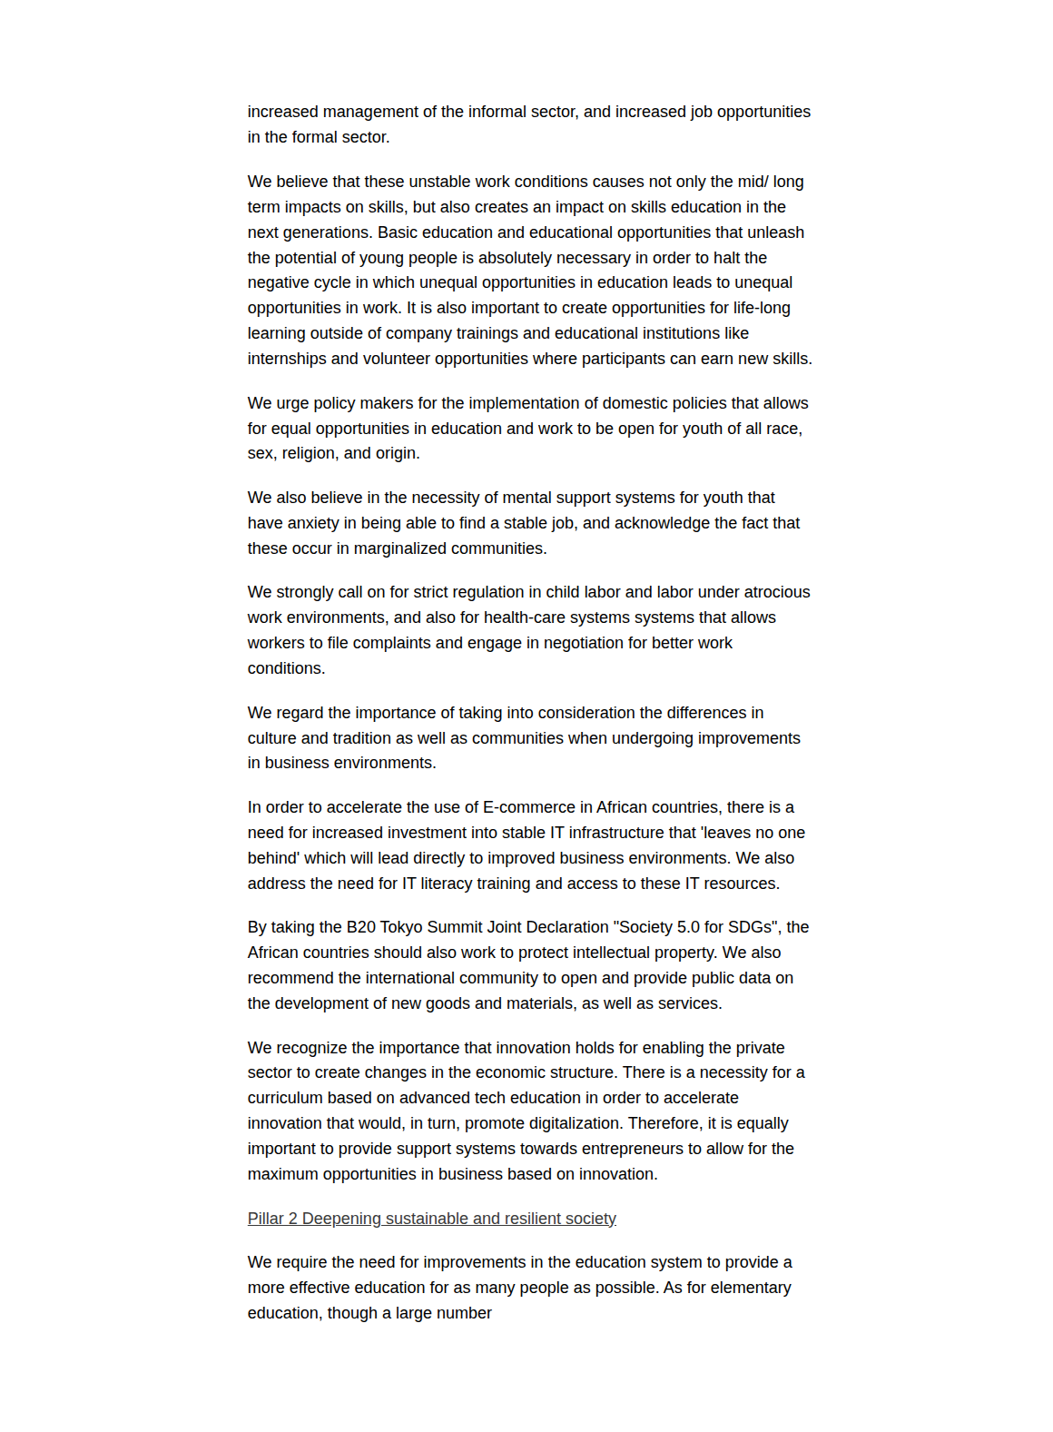increased management of the informal sector, and increased job opportunities in the formal sector.
We believe that these unstable work conditions causes not only the mid/ long term impacts on skills, but also creates an impact on skills education in the next generations. Basic education and educational opportunities that unleash the potential of young people is absolutely necessary in order to halt the negative cycle in which unequal opportunities in education leads to unequal opportunities in work. It is also important to create opportunities for life-long learning outside of company trainings and educational institutions like internships and volunteer opportunities where participants can earn new skills.
We urge policy makers for the implementation of domestic policies that allows for equal opportunities in education and work to be open for youth of all race, sex, religion, and origin.
We also believe in the necessity of mental support systems for youth that have anxiety in being able to find a stable job, and acknowledge the fact that these occur in marginalized communities.
We strongly call on for strict regulation in child labor and labor under atrocious work environments, and also for health-care systems systems that allows workers to file complaints and engage in negotiation for better work conditions.
We regard the importance of taking into consideration the differences in culture and tradition as well as communities when undergoing improvements in business environments.
In order to accelerate the use of E-commerce in African countries, there is a need for increased investment into stable IT infrastructure that 'leaves no one behind' which will lead directly to improved business environments. We also address the need for IT literacy training and access to these IT resources.
By taking the B20 Tokyo Summit Joint Declaration "Society 5.0 for SDGs", the African countries should also work to protect intellectual property. We also recommend the international community to open and provide public data on the development of new goods and materials, as well as services.
We recognize the importance that innovation holds for enabling the private sector to create changes in the economic structure. There is a necessity for a curriculum based on advanced tech education in order to accelerate innovation that would, in turn, promote digitalization. Therefore, it is equally important to provide support systems towards entrepreneurs to allow for the maximum opportunities in business based on innovation.
Pillar 2 Deepening sustainable and resilient society
We require the need for improvements in the education system to provide a more effective education for as many people as possible. As for elementary education, though a large number